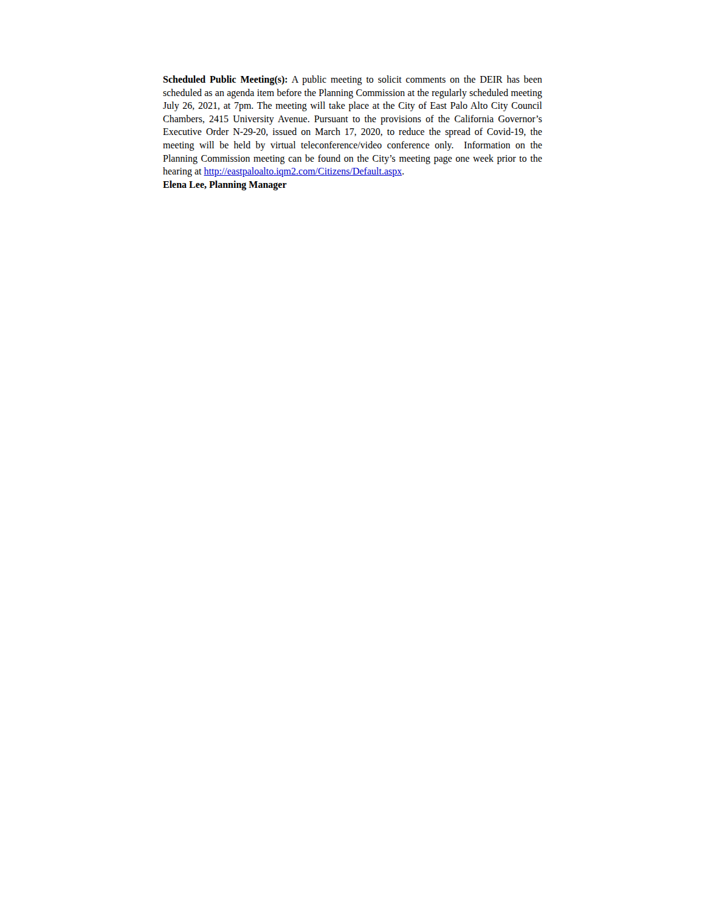Scheduled Public Meeting(s): A public meeting to solicit comments on the DEIR has been scheduled as an agenda item before the Planning Commission at the regularly scheduled meeting July 26, 2021, at 7pm. The meeting will take place at the City of East Palo Alto City Council Chambers, 2415 University Avenue. Pursuant to the provisions of the California Governor’s Executive Order N-29-20, issued on March 17, 2020, to reduce the spread of Covid-19, the meeting will be held by virtual teleconference/video conference only. Information on the Planning Commission meeting can be found on the City’s meeting page one week prior to the hearing at http://eastpaloalto.iqm2.com/Citizens/Default.aspx.
Elena Lee, Planning Manager